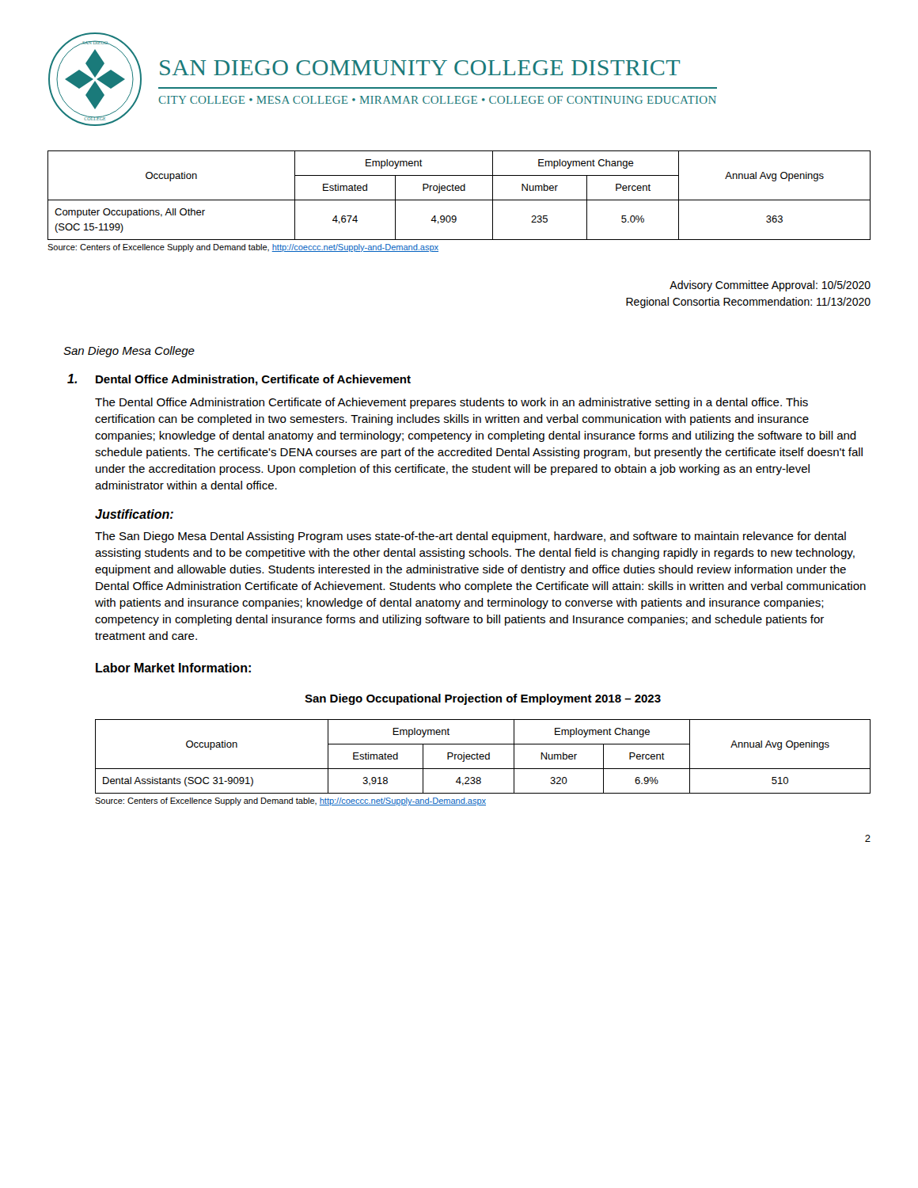SAN DIEGO COLLEGE
SAN DIEGO COMMUNITY COLLEGE DISTRICT
CITY COLLEGE • MESA COLLEGE • MIRAMAR COLLEGE • COLLEGE OF CONTINUING EDUCATION
| Occupation | Employment | Employment Change | Annual Avg Openings |
| --- | --- | --- | --- |
| Estimated | Projected | Number | Percent |
| Computer Occupations, All Other (SOC 15-1199) | 4,674 | 4,909 | 235 | 5.0% | 363 |
Source: Centers of Excellence Supply and Demand table, http://coeccc.net/Supply-and-Demand.aspx
Advisory Committee Approval: 10/5/2020
Regional Consortia Recommendation: 11/13/2020
San Diego Mesa College
1.
Dental Office Administration, Certificate of Achievement
The Dental Office Administration Certificate of Achievement prepares students to work in an administrative setting in a dental office. This certification can be completed in two semesters. Training includes skills in written and verbal communication with patients and insurance companies; knowledge of dental anatomy and terminology; competency in completing dental insurance forms and utilizing the software to bill and schedule patients. The certificate's DENA courses are part of the accredited Dental Assisting program, but presently the certificate itself doesn't fall under the accreditation process. Upon completion of this certificate, the student will be prepared to obtain a job working as an entry-level administrator within a dental office.
Justification:
The San Diego Mesa Dental Assisting Program uses state-of-the-art dental equipment, hardware, and software to maintain relevance for dental assisting students and to be competitive with the other dental assisting schools. The dental field is changing rapidly in regards to new technology, equipment and allowable duties. Students interested in the administrative side of dentistry and office duties should review information under the Dental Office Administration Certificate of Achievement. Students who complete the Certificate will attain: skills in written and verbal communication with patients and insurance companies; knowledge of dental anatomy and terminology to converse with patients and insurance companies; competency in completing dental insurance forms and utilizing software to bill patients and Insurance companies; and schedule patients for treatment and care.
Labor Market Information:
San Diego Occupational Projection of Employment 2018 – 2023
| Occupation | Employment | Employment Change | Annual Avg Openings |
| --- | --- | --- | --- |
| Estimated | Projected | Number | Percent |
| Dental Assistants (SOC 31-9091) | 3,918 | 4,238 | 320 | 6.9% | 510 |
Source: Centers of Excellence Supply and Demand table, http://coeccc.net/Supply-and-Demand.aspx
2